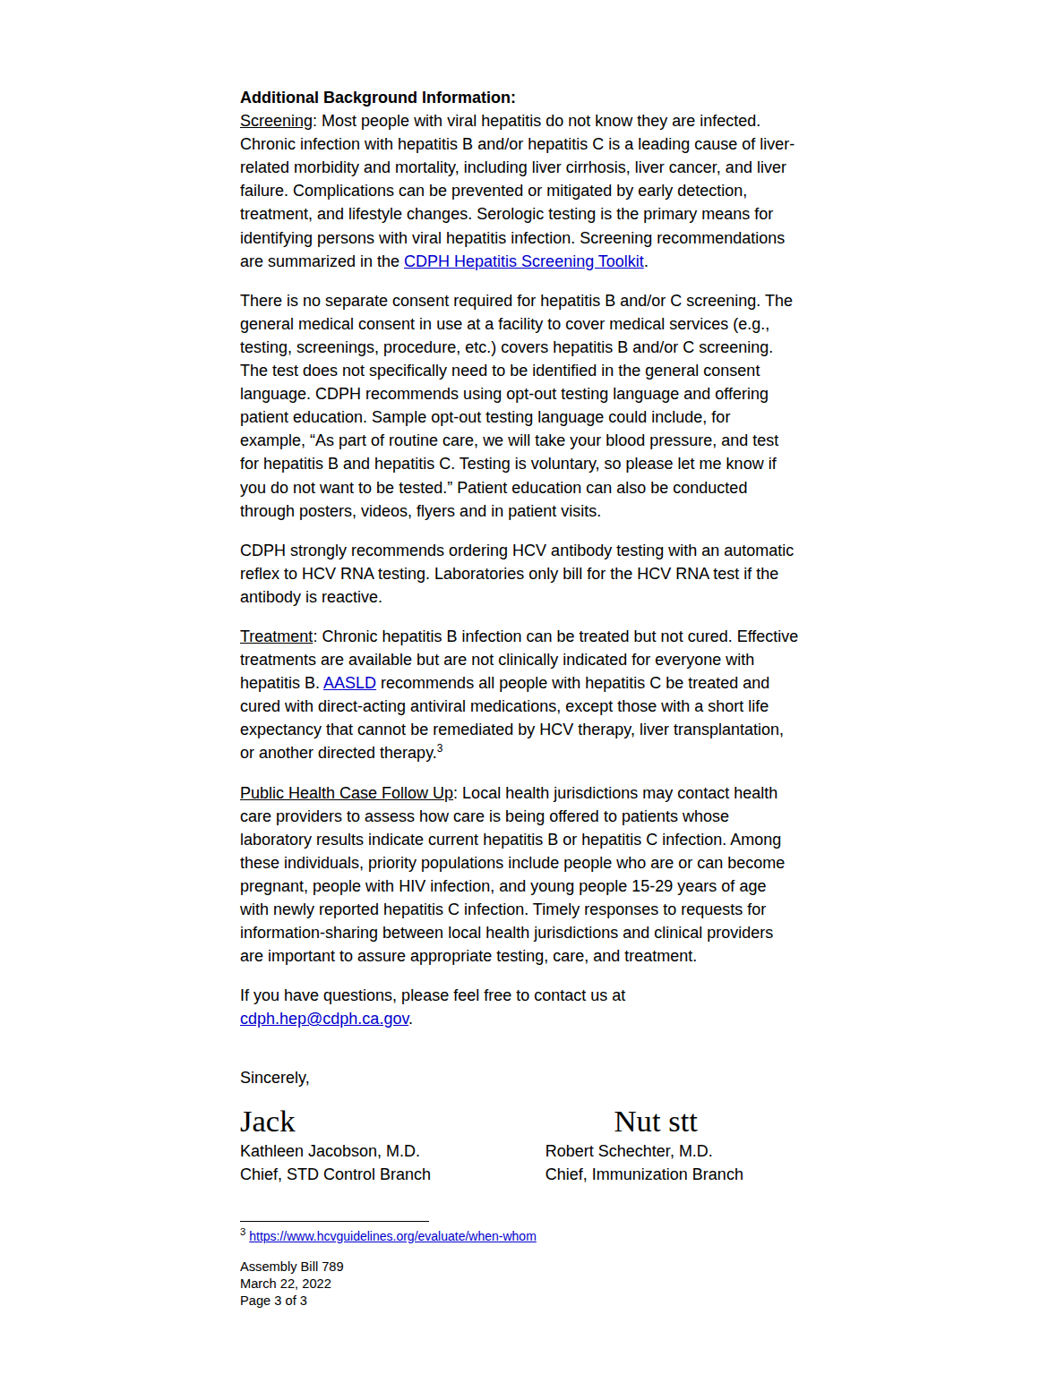Additional Background Information:
Screening: Most people with viral hepatitis do not know they are infected. Chronic infection with hepatitis B and/or hepatitis C is a leading cause of liver-related morbidity and mortality, including liver cirrhosis, liver cancer, and liver failure. Complications can be prevented or mitigated by early detection, treatment, and lifestyle changes. Serologic testing is the primary means for identifying persons with viral hepatitis infection. Screening recommendations are summarized in the CDPH Hepatitis Screening Toolkit.
There is no separate consent required for hepatitis B and/or C screening. The general medical consent in use at a facility to cover medical services (e.g., testing, screenings, procedure, etc.) covers hepatitis B and/or C screening. The test does not specifically need to be identified in the general consent language. CDPH recommends using opt-out testing language and offering patient education. Sample opt-out testing language could include, for example, “As part of routine care, we will take your blood pressure, and test for hepatitis B and hepatitis C. Testing is voluntary, so please let me know if you do not want to be tested.” Patient education can also be conducted through posters, videos, flyers and in patient visits.
CDPH strongly recommends ordering HCV antibody testing with an automatic reflex to HCV RNA testing. Laboratories only bill for the HCV RNA test if the antibody is reactive.
Treatment: Chronic hepatitis B infection can be treated but not cured. Effective treatments are available but are not clinically indicated for everyone with hepatitis B. AASLD recommends all people with hepatitis C be treated and cured with direct-acting antiviral medications, except those with a short life expectancy that cannot be remediated by HCV therapy, liver transplantation, or another directed therapy.3
Public Health Case Follow Up: Local health jurisdictions may contact health care providers to assess how care is being offered to patients whose laboratory results indicate current hepatitis B or hepatitis C infection. Among these individuals, priority populations include people who are or can become pregnant, people with HIV infection, and young people 15-29 years of age with newly reported hepatitis C infection. Timely responses to requests for information-sharing between local health jurisdictions and clinical providers are important to assure appropriate testing, care, and treatment.
If you have questions, please feel free to contact us at cdph.hep@cdph.ca.gov.
Sincerely,
Jack
Nut stt
Kathleen Jacobson, M.D.
Chief, STD Control Branch
Robert Schechter, M.D.
Chief, Immunization Branch
3 https://www.hcvguidelines.org/evaluate/when-whom
Assembly Bill 789
March 22, 2022
Page 3 of 3